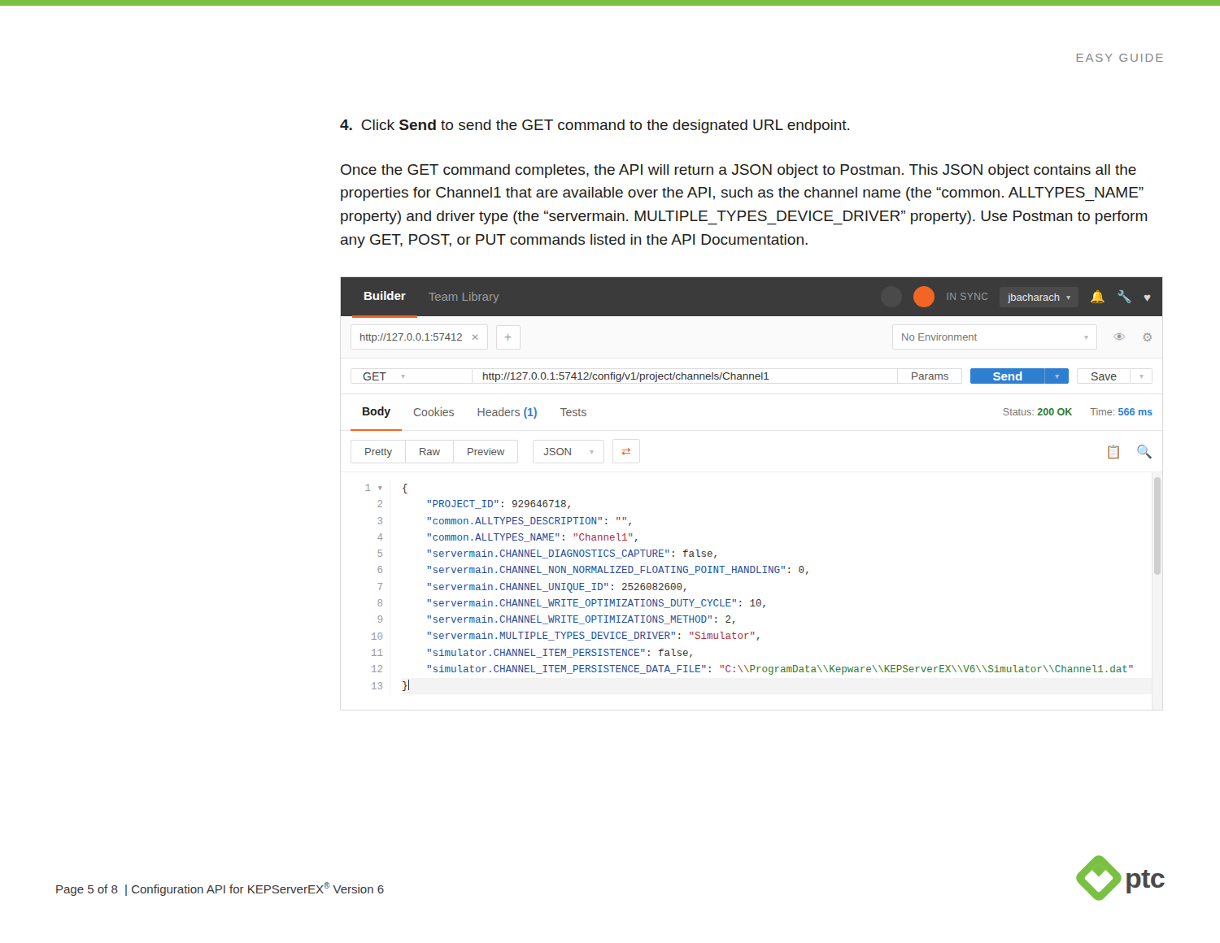Easy Guide
4. Click Send to send the GET command to the designated URL endpoint.
Once the GET command completes, the API will return a JSON object to Postman. This JSON object contains all the properties for Channel1 that are available over the API, such as the channel name (the “common. ALLTYPES_NAME” property) and driver type (the “servermain. MULTIPLE_TYPES_DEVICE_DRIVER” property). Use Postman to perform any GET, POST, or PUT commands listed in the API Documentation.
Builder
Team Library
IN SYNC jbacharach ▾ 🔔 🔧 ♥
http://127.0.0.1:57412 ✕
+
No Environment▾
👁 ⚙
GET ▾
http://127.0.0.1:57412/config/v1/project/channels/Channel1
Params
Send
▾
Save
▾
Body
Cookies
Headers (1)
Tests
Status: 200 OK Time: 566 ms
Pretty
Raw
Preview
JSON▾
⇄
📋 🔍
1 ▾
2
3
4
5
6
7
8
9
10
11
12
13
{ "PROJECT_ID": 929646718, "common.ALLTYPES_DESCRIPTION": "", "common.ALLTYPES_NAME": "Channel1", "servermain.CHANNEL_DIAGNOSTICS_CAPTURE": false, "servermain.CHANNEL_NON_NORMALIZED_FLOATING_POINT_HANDLING": 0, "servermain.CHANNEL_UNIQUE_ID": 2526082600, "servermain.CHANNEL_WRITE_OPTIMIZATIONS_DUTY_CYCLE": 10, "servermain.CHANNEL_WRITE_OPTIMIZATIONS_METHOD": 2, "servermain.MULTIPLE_TYPES_DEVICE_DRIVER": "Simulator", "simulator.CHANNEL_ITEM_PERSISTENCE": false, "simulator.CHANNEL_ITEM_PERSISTENCE_DATA_FILE": "C:\\ProgramData\\Kepware\\KEPServerEX\\V6\\Simulator\\Channel1.dat" }
Page 5 of 8 | Configuration API for KEPServerEX® Version 6
ptc